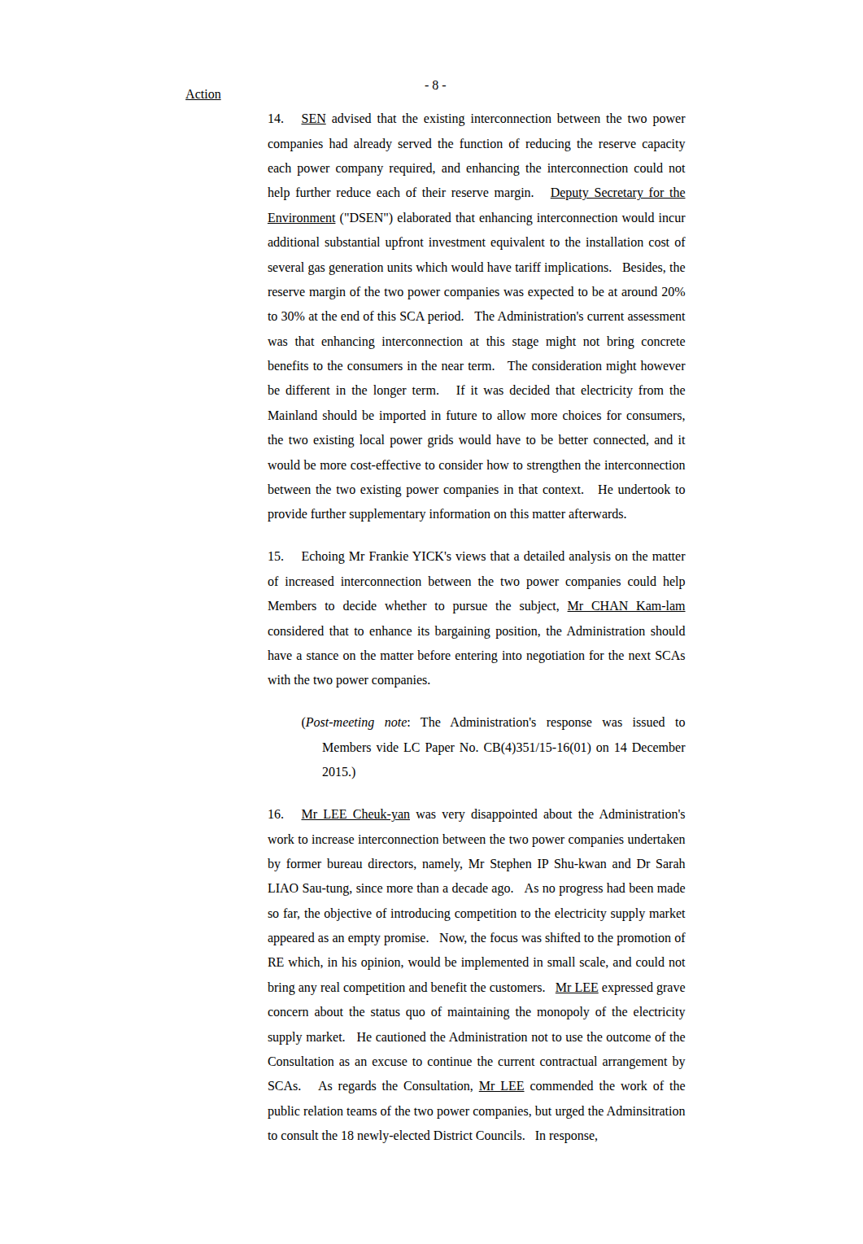Action
- 8 -
14. SEN advised that the existing interconnection between the two power companies had already served the function of reducing the reserve capacity each power company required, and enhancing the interconnection could not help further reduce each of their reserve margin. Deputy Secretary for the Environment ("DSEN") elaborated that enhancing interconnection would incur additional substantial upfront investment equivalent to the installation cost of several gas generation units which would have tariff implications. Besides, the reserve margin of the two power companies was expected to be at around 20% to 30% at the end of this SCA period. The Administration's current assessment was that enhancing interconnection at this stage might not bring concrete benefits to the consumers in the near term. The consideration might however be different in the longer term. If it was decided that electricity from the Mainland should be imported in future to allow more choices for consumers, the two existing local power grids would have to be better connected, and it would be more cost-effective to consider how to strengthen the interconnection between the two existing power companies in that context. He undertook to provide further supplementary information on this matter afterwards.
15. Echoing Mr Frankie YICK's views that a detailed analysis on the matter of increased interconnection between the two power companies could help Members to decide whether to pursue the subject, Mr CHAN Kam-lam considered that to enhance its bargaining position, the Administration should have a stance on the matter before entering into negotiation for the next SCAs with the two power companies.
(Post-meeting note: The Administration's response was issued to Members vide LC Paper No. CB(4)351/15-16(01) on 14 December 2015.)
16. Mr LEE Cheuk-yan was very disappointed about the Administration's work to increase interconnection between the two power companies undertaken by former bureau directors, namely, Mr Stephen IP Shu-kwan and Dr Sarah LIAO Sau-tung, since more than a decade ago. As no progress had been made so far, the objective of introducing competition to the electricity supply market appeared as an empty promise. Now, the focus was shifted to the promotion of RE which, in his opinion, would be implemented in small scale, and could not bring any real competition and benefit the customers. Mr LEE expressed grave concern about the status quo of maintaining the monopoly of the electricity supply market. He cautioned the Administration not to use the outcome of the Consultation as an excuse to continue the current contractual arrangement by SCAs. As regards the Consultation, Mr LEE commended the work of the public relation teams of the two power companies, but urged the Adminsitration to consult the 18 newly-elected District Councils. In response,